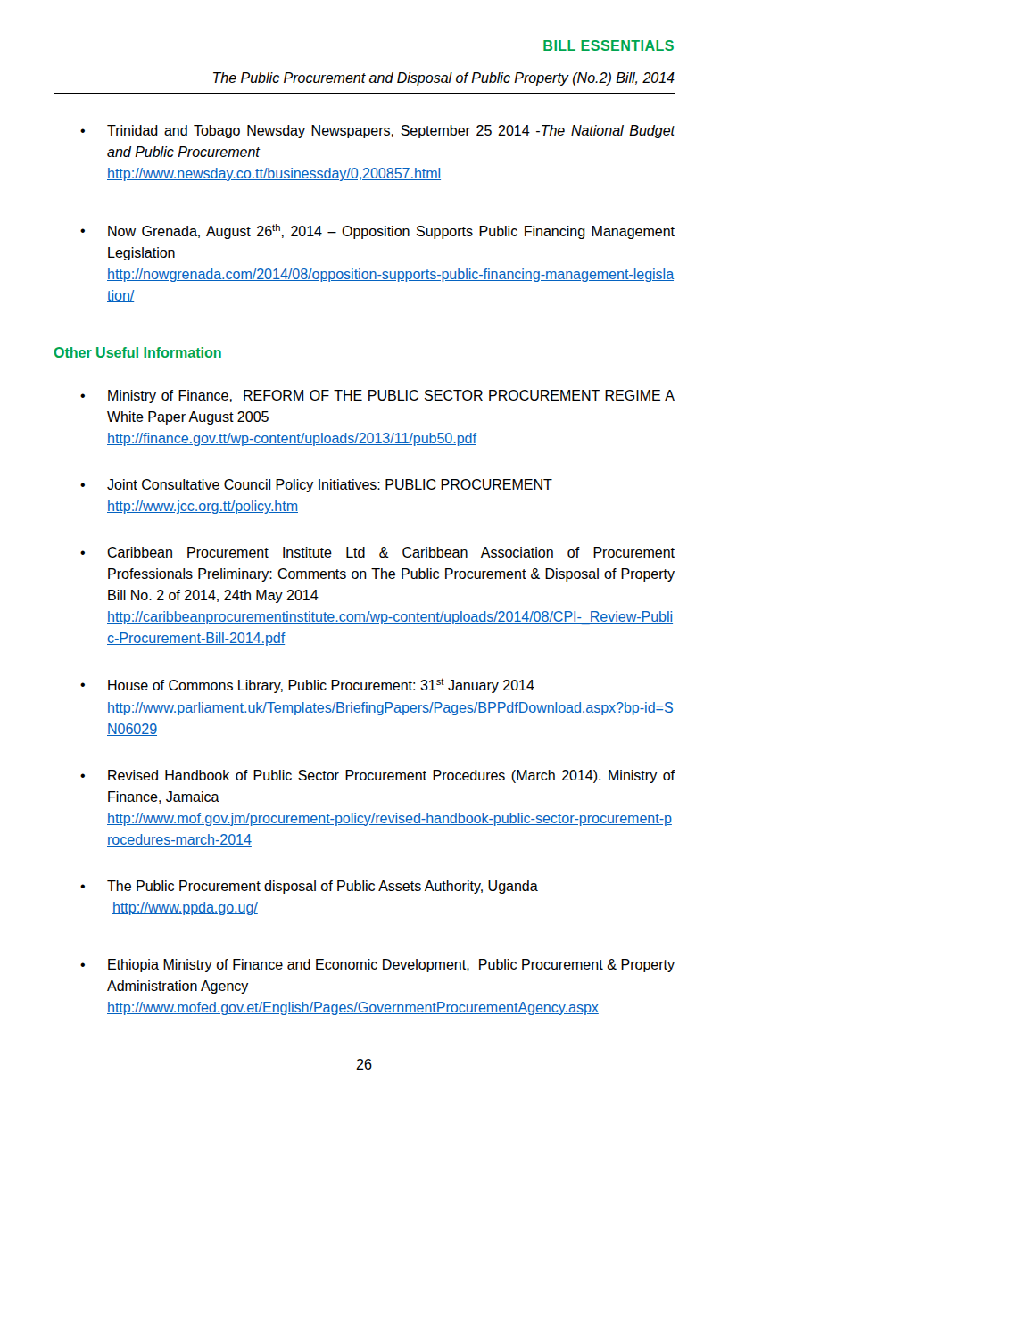BILL ESSENTIALS
The Public Procurement and Disposal of Public Property (No.2) Bill, 2014
Trinidad and Tobago Newsday Newspapers, September 25 2014 -The National Budget and Public Procurement
http://www.newsday.co.tt/businessday/0,200857.html
Now Grenada, August 26th, 2014 – Opposition Supports Public Financing Management Legislation
http://nowgrenada.com/2014/08/opposition-supports-public-financing-management-legislation/
Other Useful Information
Ministry of Finance, REFORM OF THE PUBLIC SECTOR PROCUREMENT REGIME A White Paper August 2005
http://finance.gov.tt/wp-content/uploads/2013/11/pub50.pdf
Joint Consultative Council Policy Initiatives: PUBLIC PROCUREMENT
http://www.jcc.org.tt/policy.htm
Caribbean Procurement Institute Ltd & Caribbean Association of Procurement Professionals Preliminary: Comments on The Public Procurement & Disposal of Property Bill No. 2 of 2014, 24th May 2014
http://caribbeanprocurementinstitute.com/wp-content/uploads/2014/08/CPI-_Review-Public-Procurement-Bill-2014.pdf
House of Commons Library, Public Procurement: 31st January 2014
http://www.parliament.uk/Templates/BriefingPapers/Pages/BPPdfDownload.aspx?bp-id=SN06029
Revised Handbook of Public Sector Procurement Procedures (March 2014). Ministry of Finance, Jamaica
http://www.mof.gov.jm/procurement-policy/revised-handbook-public-sector-procurement-procedures-march-2014
The Public Procurement disposal of Public Assets Authority, Uganda
http://www.ppda.go.ug/
Ethiopia Ministry of Finance and Economic Development, Public Procurement & Property Administration Agency
http://www.mofed.gov.et/English/Pages/GovernmentProcurementAgency.aspx
26